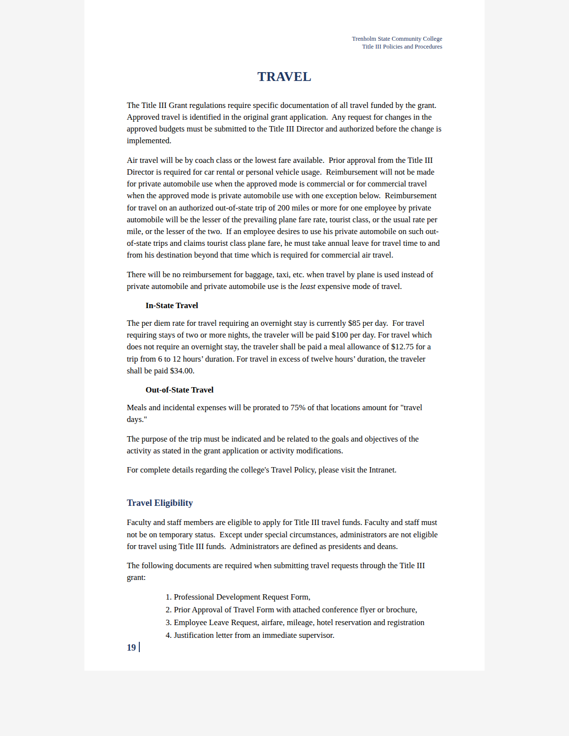Trenholm State Community College
Title III Policies and Procedures
TRAVEL
The Title III Grant regulations require specific documentation of all travel funded by the grant. Approved travel is identified in the original grant application. Any request for changes in the approved budgets must be submitted to the Title III Director and authorized before the change is implemented.
Air travel will be by coach class or the lowest fare available. Prior approval from the Title III Director is required for car rental or personal vehicle usage. Reimbursement will not be made for private automobile use when the approved mode is commercial or for commercial travel when the approved mode is private automobile use with one exception below. Reimbursement for travel on an authorized out-of-state trip of 200 miles or more for one employee by private automobile will be the lesser of the prevailing plane fare rate, tourist class, or the usual rate per mile, or the lesser of the two. If an employee desires to use his private automobile on such out-of-state trips and claims tourist class plane fare, he must take annual leave for travel time to and from his destination beyond that time which is required for commercial air travel.
There will be no reimbursement for baggage, taxi, etc. when travel by plane is used instead of private automobile and private automobile use is the least expensive mode of travel.
In-State Travel
The per diem rate for travel requiring an overnight stay is currently $85 per day. For travel requiring stays of two or more nights, the traveler will be paid $100 per day. For travel which does not require an overnight stay, the traveler shall be paid a meal allowance of $12.75 for a trip from 6 to 12 hours’ duration. For travel in excess of twelve hours’ duration, the traveler shall be paid $34.00.
Out-of-State Travel
Meals and incidental expenses will be prorated to 75% of that locations amount for "travel days."
The purpose of the trip must be indicated and be related to the goals and objectives of the activity as stated in the grant application or activity modifications.
For complete details regarding the college's Travel Policy, please visit the Intranet.
Travel Eligibility
Faculty and staff members are eligible to apply for Title III travel funds. Faculty and staff must not be on temporary status. Except under special circumstances, administrators are not eligible for travel using Title III funds. Administrators are defined as presidents and deans.
The following documents are required when submitting travel requests through the Title III grant:
Professional Development Request Form,
Prior Approval of Travel Form with attached conference flyer or brochure,
Employee Leave Request, airfare, mileage, hotel reservation and registration
Justification letter from an immediate supervisor.
19